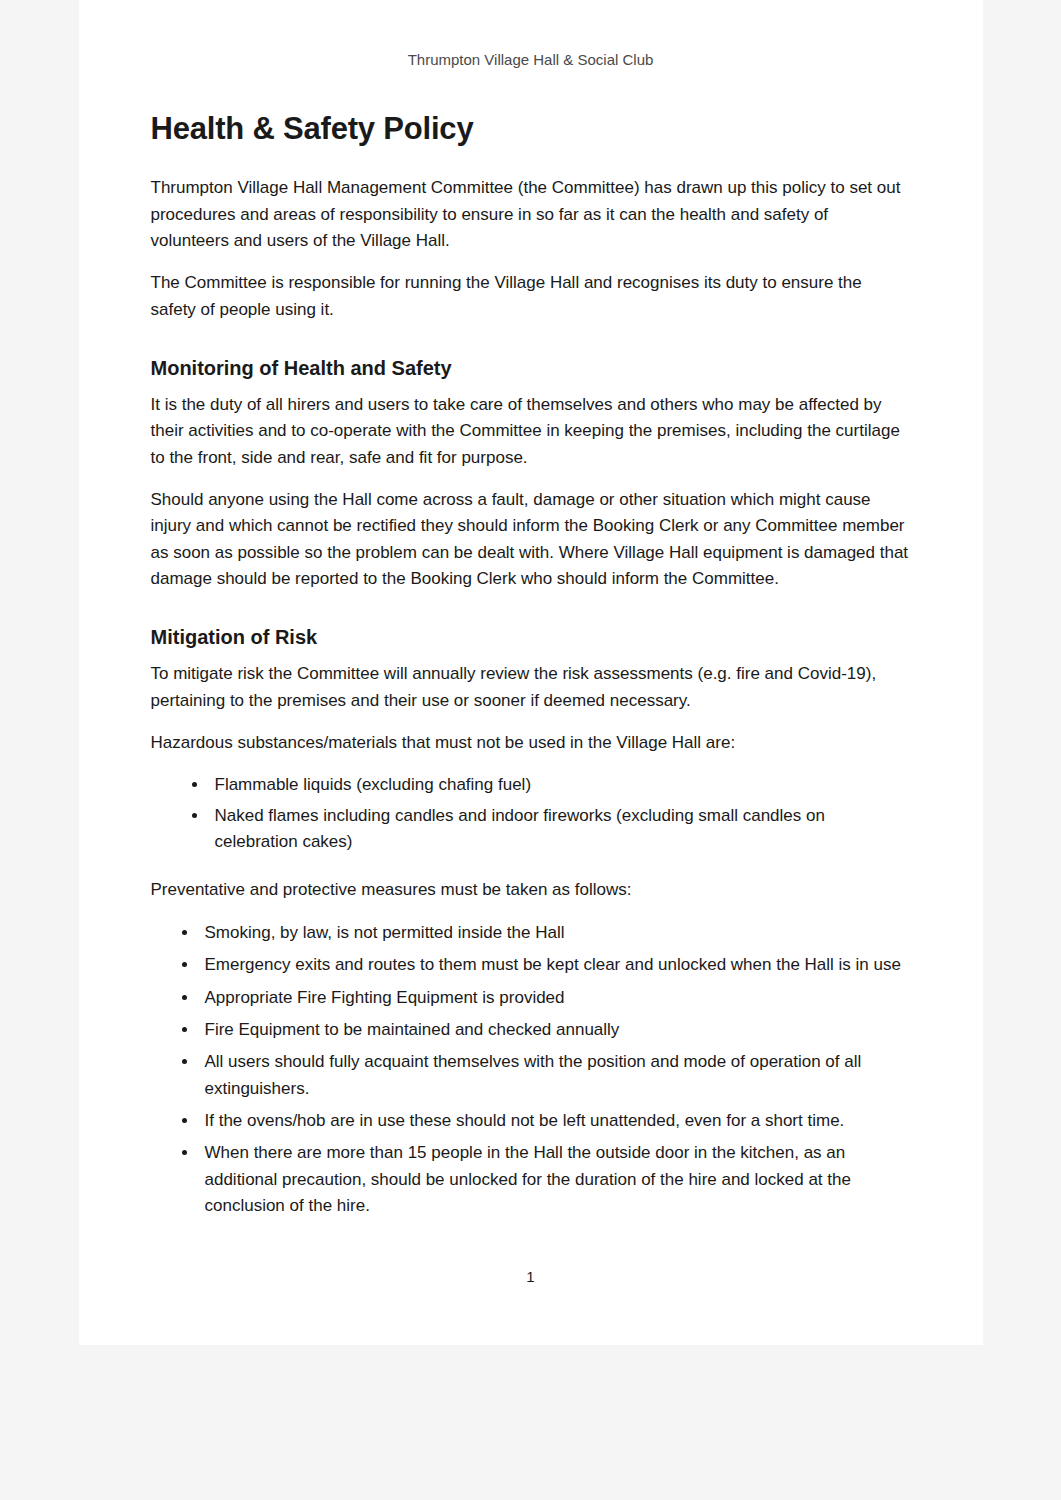Thrumpton Village Hall & Social Club
Health & Safety Policy
Thrumpton Village Hall Management Committee (the Committee) has drawn up this policy to set out procedures and areas of responsibility to ensure in so far as it can the health and safety of volunteers and users of the Village Hall.
The Committee is responsible for running the Village Hall and recognises its duty to ensure the safety of people using it.
Monitoring of Health and Safety
It is the duty of all hirers and users to take care of themselves and others who may be affected by their activities and to co-operate with the Committee in keeping the premises, including the curtilage to the front, side and rear, safe and fit for purpose.
Should anyone using the Hall come across a fault, damage or other situation which might cause injury and which cannot be rectified they should inform the Booking Clerk or any Committee member as soon as possible so the problem can be dealt with. Where Village Hall equipment is damaged that damage should be reported to the Booking Clerk who should inform the Committee.
Mitigation of Risk
To mitigate risk the Committee will annually review the risk assessments (e.g. fire and Covid-19), pertaining to the premises and their use or sooner if deemed necessary.
Hazardous substances/materials that must not be used in the Village Hall are:
Flammable liquids (excluding chafing fuel)
Naked flames including candles and indoor fireworks (excluding small candles on celebration cakes)
Preventative and protective measures must be taken as follows:
Smoking, by law, is not permitted inside the Hall
Emergency exits and routes to them must be kept clear and unlocked when the Hall is in use
Appropriate Fire Fighting Equipment is provided
Fire Equipment to be maintained and checked annually
All users should fully acquaint themselves with the position and mode of operation of all extinguishers.
If the ovens/hob are in use these should not be left unattended, even for a short time.
When there are more than 15 people in the Hall the outside door in the kitchen, as an additional precaution, should be unlocked for the duration of the hire and locked at the conclusion of the hire.
1